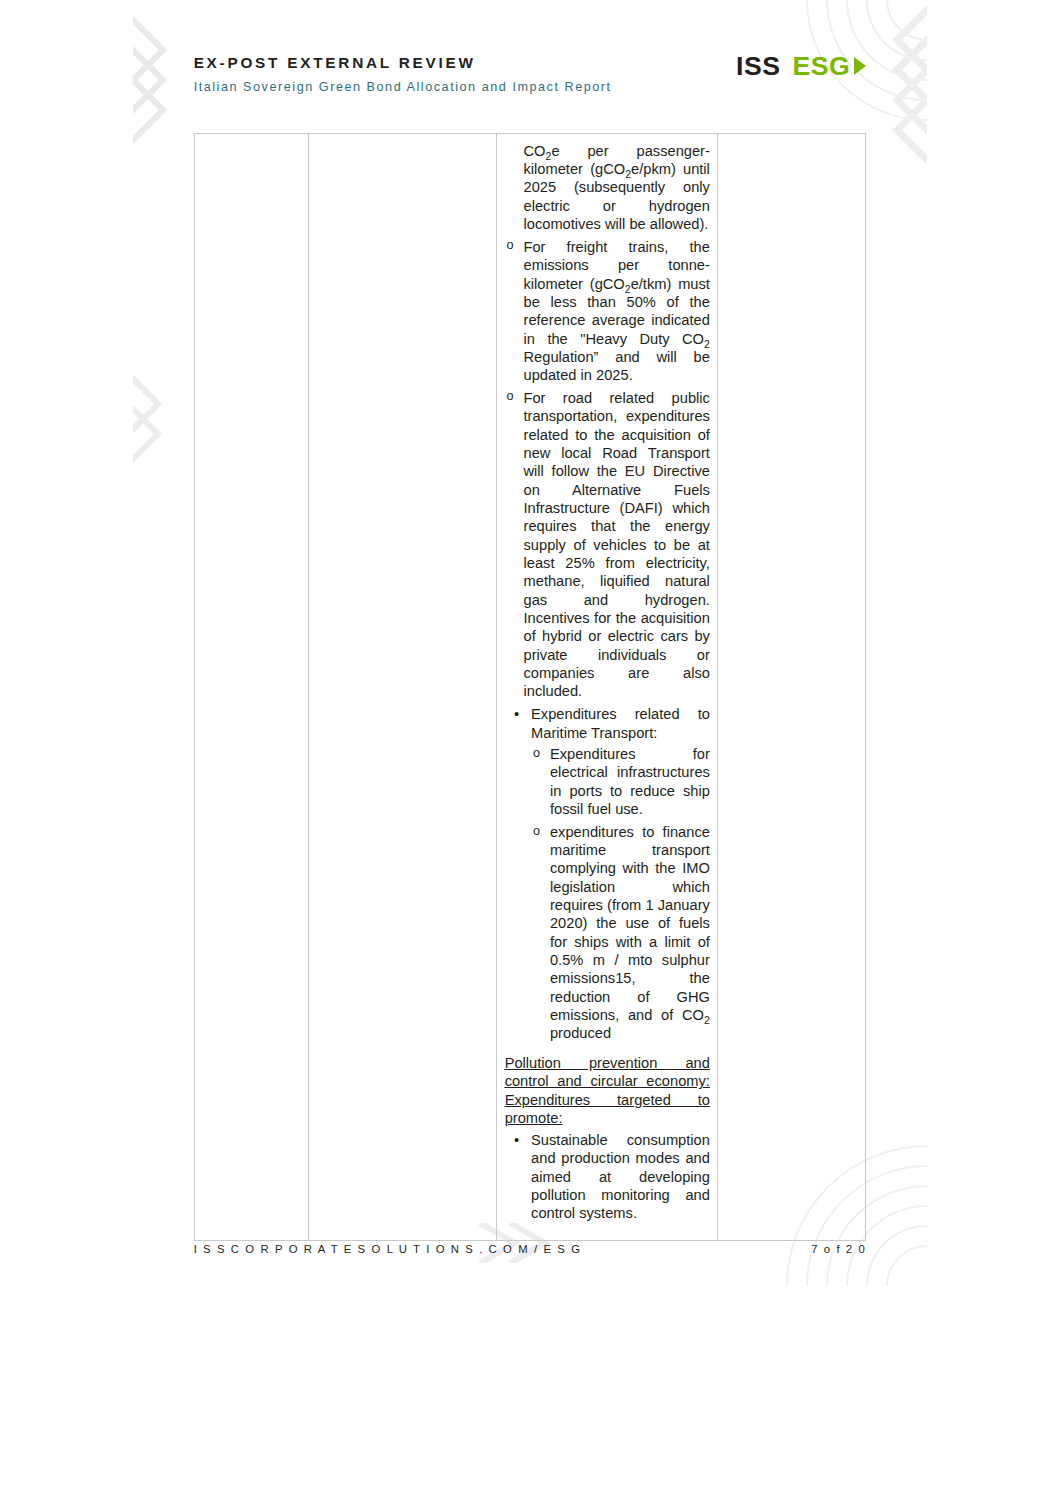Ex-Post External Review
Italian Sovereign Green Bond Allocation and Impact Report
ISS ESG
| | | CO 2 e per passenger-kilometer (gCO 2 e/pkm) until 2025 (subsequently only electric or hydrogen locomotives will be allowed). For freight trains, the emissions per tonne-kilometer (gCO 2 e/tkm) must be less than 50% of the reference average indicated in the "Heavy Duty CO 2 Regulation” and will be updated in 2025. For road related public transportation, expenditures related to the acquisition of new local Road Transport will follow the EU Directive on Alternative Fuels Infrastructure (DAFI) which requires that the energy supply of vehicles to be at least 25% from electricity, methane, liquified natural gas and hydrogen. Incentives for the acquisition of hybrid or electric cars by private individuals or companies are also included. Expenditures related to Maritime Transport: Expenditures for electrical infrastructures in ports to reduce ship fossil fuel use. expenditures to finance maritime transport complying with the IMO legislation which requires (from 1 January 2020) the use of fuels for ships with a limit of 0.5% m / mto sulphur emissions15, the reduction of GHG emissions, and of CO 2 produced Pollution prevention and control and circular economy: Expenditures targeted to promote: Sustainable consumption and production modes and aimed at developing pollution monitoring and control systems. | |
I S S C O R P O R A T E S O L U T I O N S . C O M / E S G 7 o f 2 0